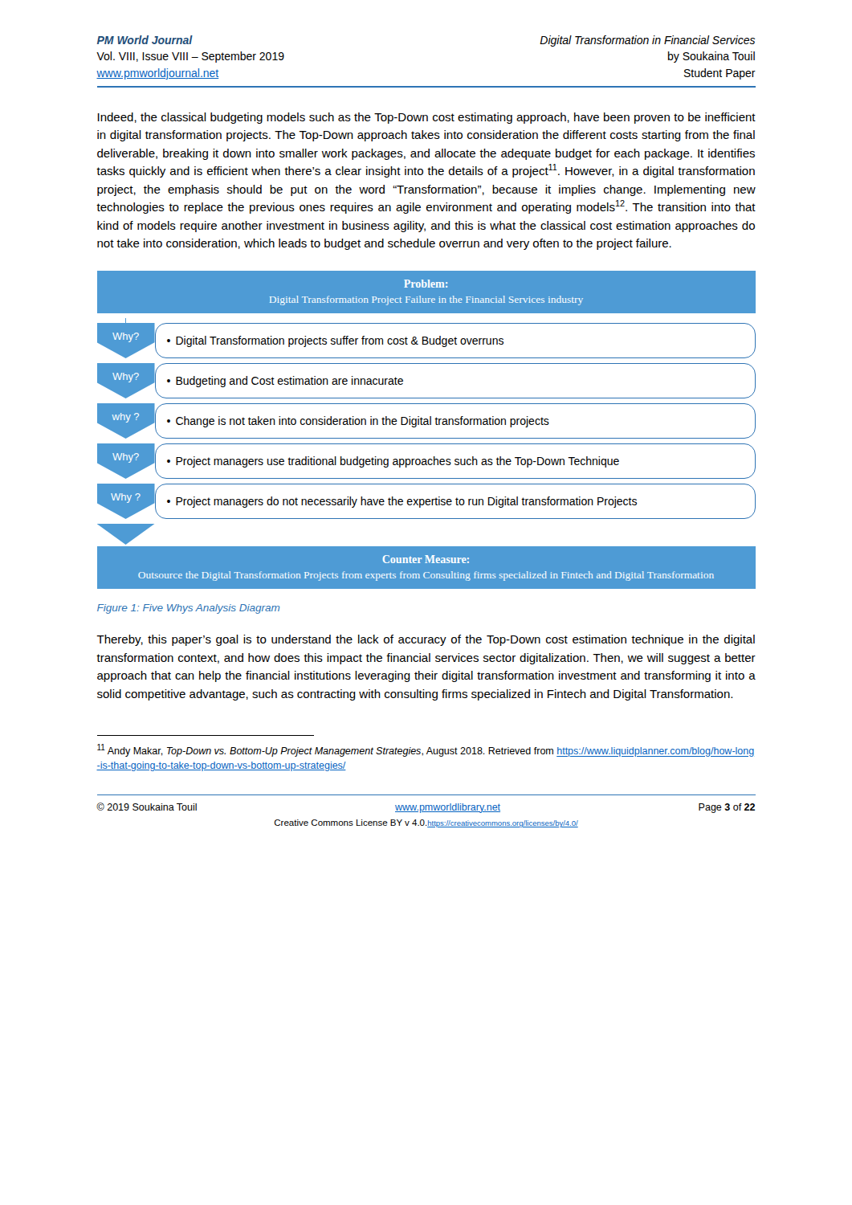PM World Journal
Vol. VIII, Issue VIII – September 2019
www.pmworldjournal.net
Digital Transformation in Financial Services
by Soukaina Touil
Student Paper
Indeed, the classical budgeting models such as the Top-Down cost estimating approach, have been proven to be inefficient in digital transformation projects. The Top-Down approach takes into consideration the different costs starting from the final deliverable, breaking it down into smaller work packages, and allocate the adequate budget for each package. It identifies tasks quickly and is efficient when there’s a clear insight into the details of a project11. However, in a digital transformation project, the emphasis should be put on the word “Transformation”, because it implies change. Implementing new technologies to replace the previous ones requires an agile environment and operating models12. The transition into that kind of models require another investment in business agility, and this is what the classical cost estimation approaches do not take into consideration, which leads to budget and schedule overrun and very often to the project failure.
Problem:
Digital Transformation Project Failure in the Financial Services industry
Why?
Digital Transformation projects suffer from cost & Budget overruns
Why?
Budgeting and Cost estimation are innacurate
why ?
Change is not taken into consideration in the Digital transformation projects
Why?
Project managers use traditional budgeting approaches such as the Top-Down Technique
Why ?
Project managers do not necessarily have the expertise to run Digital transformation Projects
Counter Measure:
Outsource the Digital Transformation Projects from experts from Consulting firms specialized in Fintech and Digital Transformation
Figure 1: Five Whys Analysis Diagram
Thereby, this paper’s goal is to understand the lack of accuracy of the Top-Down cost estimation technique in the digital transformation context, and how does this impact the financial services sector digitalization. Then, we will suggest a better approach that can help the financial institutions leveraging their digital transformation investment and transforming it into a solid competitive advantage, such as contracting with consulting firms specialized in Fintech and Digital Transformation.
11 Andy Makar, Top-Down vs. Bottom-Up Project Management Strategies, August 2018. Retrieved from https://www.liquidplanner.com/blog/how-long-is-that-going-to-take-top-down-vs-bottom-up-strategies/
© 2019 Soukaina Touil
www.pmworldlibrary.net
Page 3 of 22
Creative Commons License BY v 4.0.https://creativecommons.org/licenses/by/4.0/